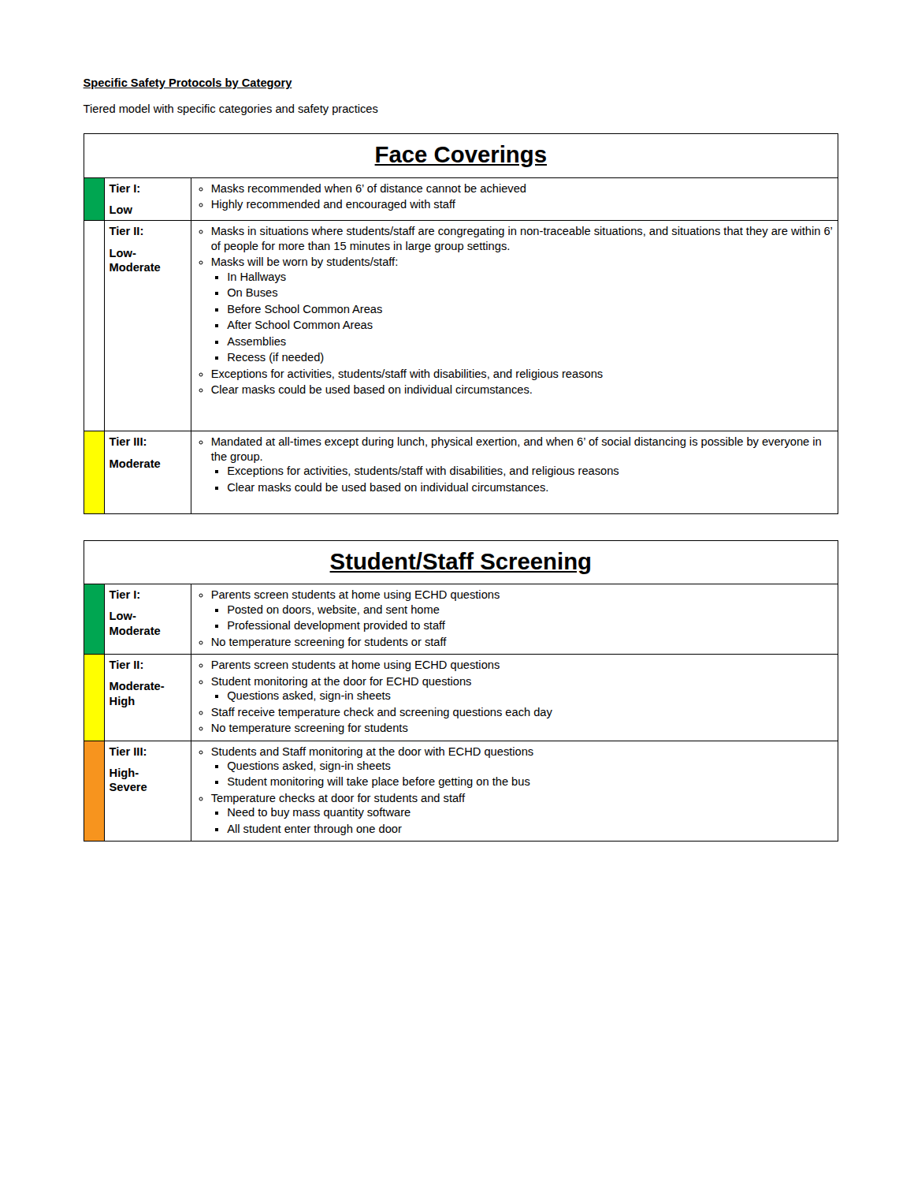Specific Safety Protocols by Category
Tiered model with specific categories and safety practices
Face Coverings
| | Tier I: Low | Masks recommended when 6’ of distance cannot be achieved Highly recommended and encouraged with staff |
| | Tier II: Low- Moderate | Masks in situations where students/staff are congregating in non-traceable situations, and situations that they are within 6’ of people for more than 15 minutes in large group settings. Masks will be worn by students/staff: In Hallways On Buses Before School Common Areas After School Common Areas Assemblies Recess (if needed) Exceptions for activities, students/staff with disabilities, and religious reasons Clear masks could be used based on individual circumstances. |
| | Tier III: Moderate | Mandated at all-times except during lunch, physical exertion, and when 6’ of social distancing is possible by everyone in the group. Exceptions for activities, students/staff with disabilities, and religious reasons Clear masks could be used based on individual circumstances. |
Student/Staff Screening
| | Tier I: Low- Moderate | Parents screen students at home using ECHD questions Posted on doors, website, and sent home Professional development provided to staff No temperature screening for students or staff |
| | Tier II: Moderate- High | Parents screen students at home using ECHD questions Student monitoring at the door for ECHD questions Questions asked, sign-in sheets Staff receive temperature check and screening questions each day No temperature screening for students |
| | Tier III: High- Severe | Students and Staff monitoring at the door with ECHD questions Questions asked, sign-in sheets Student monitoring will take place before getting on the bus Temperature checks at door for students and staff Need to buy mass quantity software All student enter through one door |